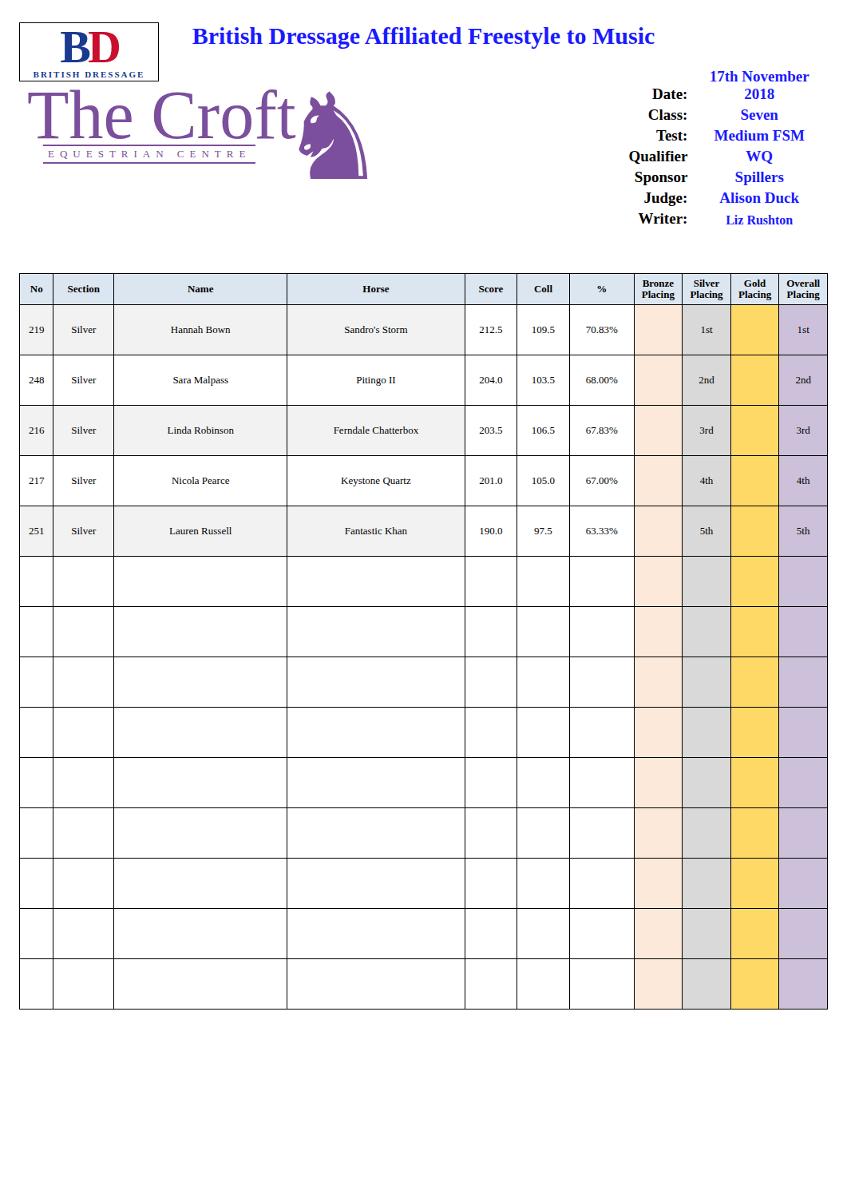BD
BRITISH DRESSAGE
The Croft
EQUESTRIAN CENTRE
♞
British Dressage Affiliated Freestyle to Music
| Date: | 17th November 2018 |
| Class: | Seven |
| Test: | Medium FSM |
| Qualifier | WQ |
| Sponsor | Spillers |
| Judge: | Alison Duck |
| Writer: | Liz Rushton |
| No | Section | Name | Horse | Score | Coll | % | Bronze Placing | Silver Placing | Gold Placing | Overall Placing |
| --- | --- | --- | --- | --- | --- | --- | --- | --- | --- | --- |
| 219 | Silver | Hannah Bown | Sandro's Storm | 212.5 | 109.5 | 70.83% | | 1st | | 1st |
| 248 | Silver | Sara Malpass | Pitingo II | 204.0 | 103.5 | 68.00% | | 2nd | | 2nd |
| 216 | Silver | Linda Robinson | Ferndale Chatterbox | 203.5 | 106.5 | 67.83% | | 3rd | | 3rd |
| 217 | Silver | Nicola Pearce | Keystone Quartz | 201.0 | 105.0 | 67.00% | | 4th | | 4th |
| 251 | Silver | Lauren Russell | Fantastic Khan | 190.0 | 97.5 | 63.33% | | 5th | | 5th |